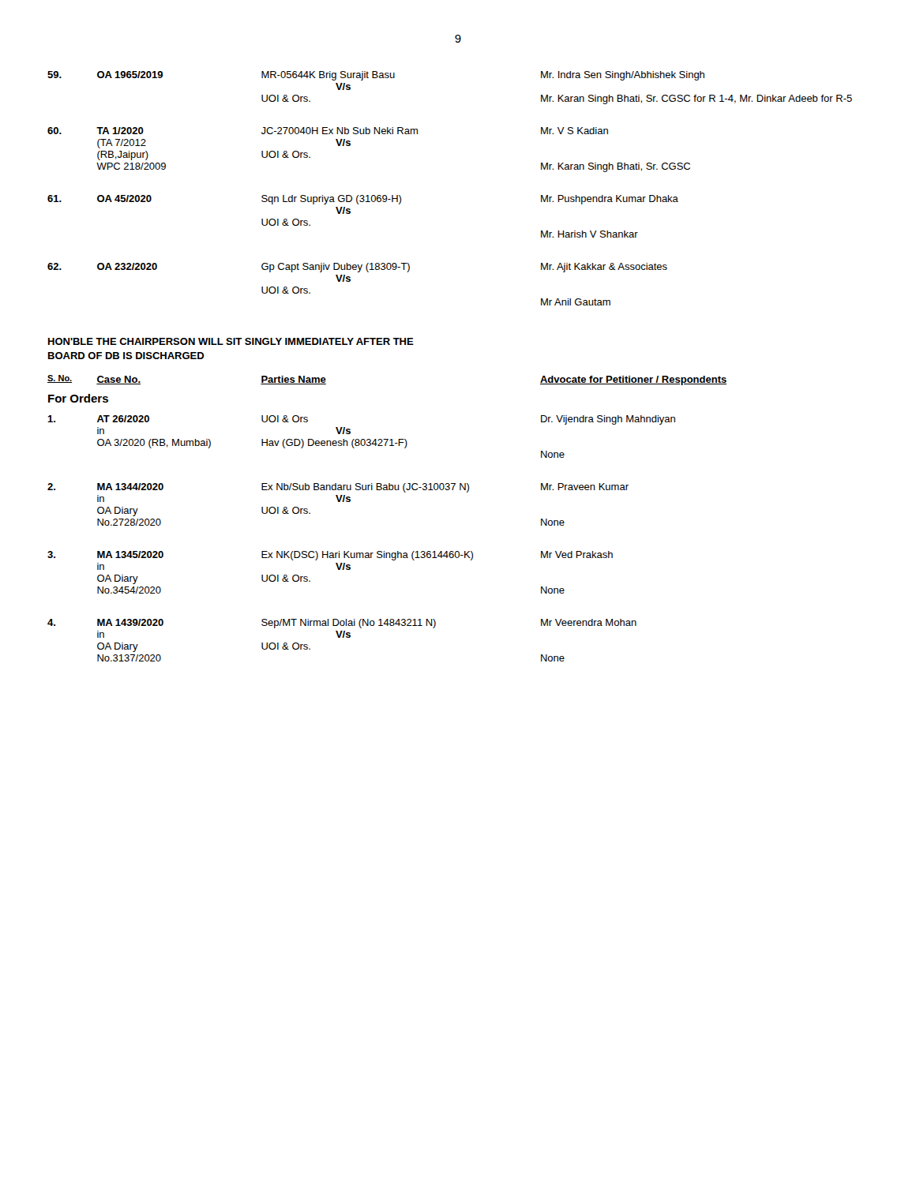9
| 59. | OA 1965/2019 | MR-05644K Brig Surajit Basu V/s UOI & Ors. | Mr. Indra Sen Singh/Abhishek Singh Mr. Karan Singh Bhati, Sr. CGSC for R 1-4, Mr. Dinkar Adeeb for R-5 |
| 60. | TA 1/2020 (TA 7/2012 (RB,Jaipur) WPC 218/2009 | JC-270040H Ex Nb Sub Neki Ram V/s UOI & Ors. | Mr. V S Kadian Mr. Karan Singh Bhati, Sr. CGSC |
| 61. | OA 45/2020 | Sqn Ldr Supriya GD (31069-H) V/s UOI & Ors. | Mr. Pushpendra Kumar Dhaka Mr. Harish V Shankar |
| 62. | OA 232/2020 | Gp Capt Sanjiv Dubey (18309-T) V/s UOI & Ors. | Mr. Ajit Kakkar & Associates Mr Anil Gautam |
HON'BLE THE CHAIRPERSON WILL SIT SINGLY IMMEDIATELY AFTER THE
BOARD OF DB IS DISCHARGED
| S. No. | Case No. | Parties Name | Advocate for Petitioner / Respondents |
For Orders
| 1. | AT 26/2020 in OA 3/2020 (RB, Mumbai) | UOI & Ors V/s Hav (GD) Deenesh (8034271-F) | Dr. Vijendra Singh Mahndiyan None |
| 2. | MA 1344/2020 in OA Diary No.2728/2020 | Ex Nb/Sub Bandaru Suri Babu (JC-310037 N) V/s UOI & Ors. | Mr. Praveen Kumar None |
| 3. | MA 1345/2020 in OA Diary No.3454/2020 | Ex NK(DSC) Hari Kumar Singha (13614460-K) V/s UOI & Ors. | Mr Ved Prakash None |
| 4. | MA 1439/2020 in OA Diary No.3137/2020 | Sep/MT Nirmal Dolai (No 14843211 N) V/s UOI & Ors. | Mr Veerendra Mohan None |